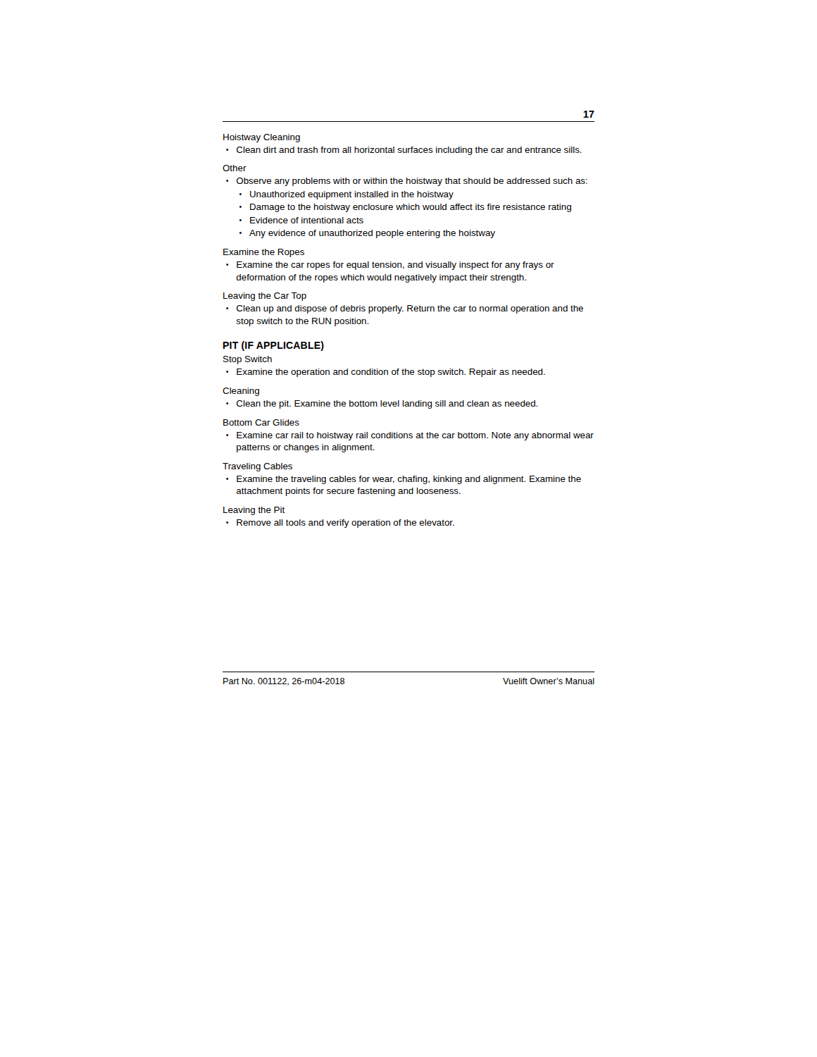17
Hoistway Cleaning
Clean dirt and trash from all horizontal surfaces including the car and entrance sills.
Other
Observe any problems with or within the hoistway that should be addressed such as:
Unauthorized equipment installed in the hoistway
Damage to the hoistway enclosure which would affect its fire resistance rating
Evidence of intentional acts
Any evidence of unauthorized people entering the hoistway
Examine the Ropes
Examine the car ropes for equal tension, and visually inspect for any frays or deformation of the ropes which would negatively impact their strength.
Leaving the Car Top
Clean up and dispose of debris properly. Return the car to normal operation and the stop switch to the RUN position.
PIT (IF APPLICABLE)
Stop Switch
Examine the operation and condition of the stop switch. Repair as needed.
Cleaning
Clean the pit. Examine the bottom level landing sill and clean as needed.
Bottom Car Glides
Examine car rail to hoistway rail conditions at the car bottom. Note any abnormal wear patterns or changes in alignment.
Traveling Cables
Examine the traveling cables for wear, chafing, kinking and alignment. Examine the attachment points for secure fastening and looseness.
Leaving the Pit
Remove all tools and verify operation of the elevator.
Part No. 001122, 26-m04-2018 Vuelift Owner’s Manual